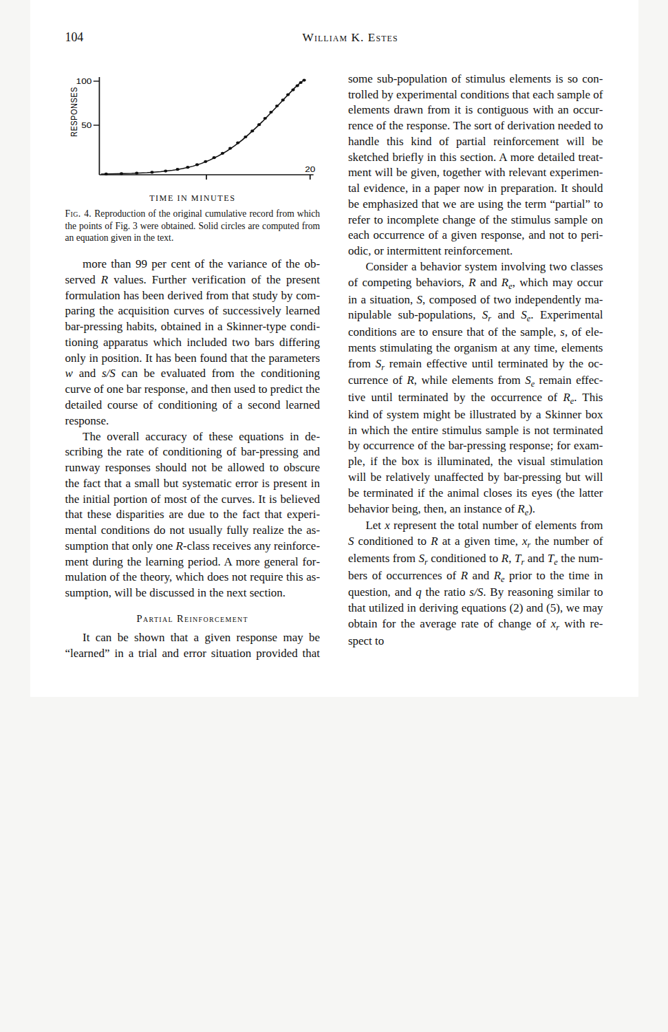104 William K. Estes
100 50 RESPONSES 20
TIME IN MINUTES
Fig. 4. Reproduction of the original cumulative record from which the points of Fig. 3 were obtained. Solid circles are computed from an equation given in the text.
more than 99 per cent of the variance of the observed R values. Further verification of the present formulation has been derived from that study by comparing the acquisition curves of successively learned bar-pressing habits, obtained in a Skinner-type conditioning apparatus which included two bars differing only in position. It has been found that the parameters w and s/S can be evaluated from the conditioning curve of one bar response, and then used to predict the detailed course of conditioning of a second learned response.
The overall accuracy of these equations in describing the rate of conditioning of bar-pressing and runway responses should not be allowed to obscure the fact that a small but systematic error is present in the initial portion of most of the curves. It is believed that these disparities are due to the fact that experimental conditions do not usually fully realize the assumption that only one R-class receives any reinforcement during the learning period. A more general formulation of the theory, which does not require this assumption, will be discussed in the next section.
Partial Reinforcement
It can be shown that a given response may be “learned” in a trial and error situation provided that some sub-population of stimulus elements is so controlled by experimental conditions that each sample of elements drawn from it is contiguous with an occurrence of the response. The sort of derivation needed to handle this kind of partial reinforcement will be sketched briefly in this section. A more detailed treatment will be given, together with relevant experimental evidence, in a paper now in preparation. It should be emphasized that we are using the term “partial” to refer to incomplete change of the stimulus sample on each occurrence of a given response, and not to periodic, or intermittent reinforcement.
Consider a behavior system involving two classes of competing behaviors, R and Re, which may occur in a situation, S, composed of two independently manipulable sub-populations, Sr and Se. Experimental conditions are to ensure that of the sample, s, of elements stimulating the organism at any time, elements from Sr remain effective until terminated by the occurrence of R, while elements from Se remain effective until terminated by the occurrence of Re. This kind of system might be illustrated by a Skinner box in which the entire stimulus sample is not terminated by occurrence of the bar-pressing response; for example, if the box is illuminated, the visual stimulation will be relatively unaffected by bar-pressing but will be terminated if the animal closes its eyes (the latter behavior being, then, an instance of Re).
Let x represent the total number of elements from S conditioned to R at a given time, xr the number of elements from Sr conditioned to R, Tr and Te the numbers of occurrences of R and Re prior to the time in question, and q the ratio s/S. By reasoning similar to that utilized in deriving equations (2) and (5), we may obtain for the average rate of change of xr with respect to